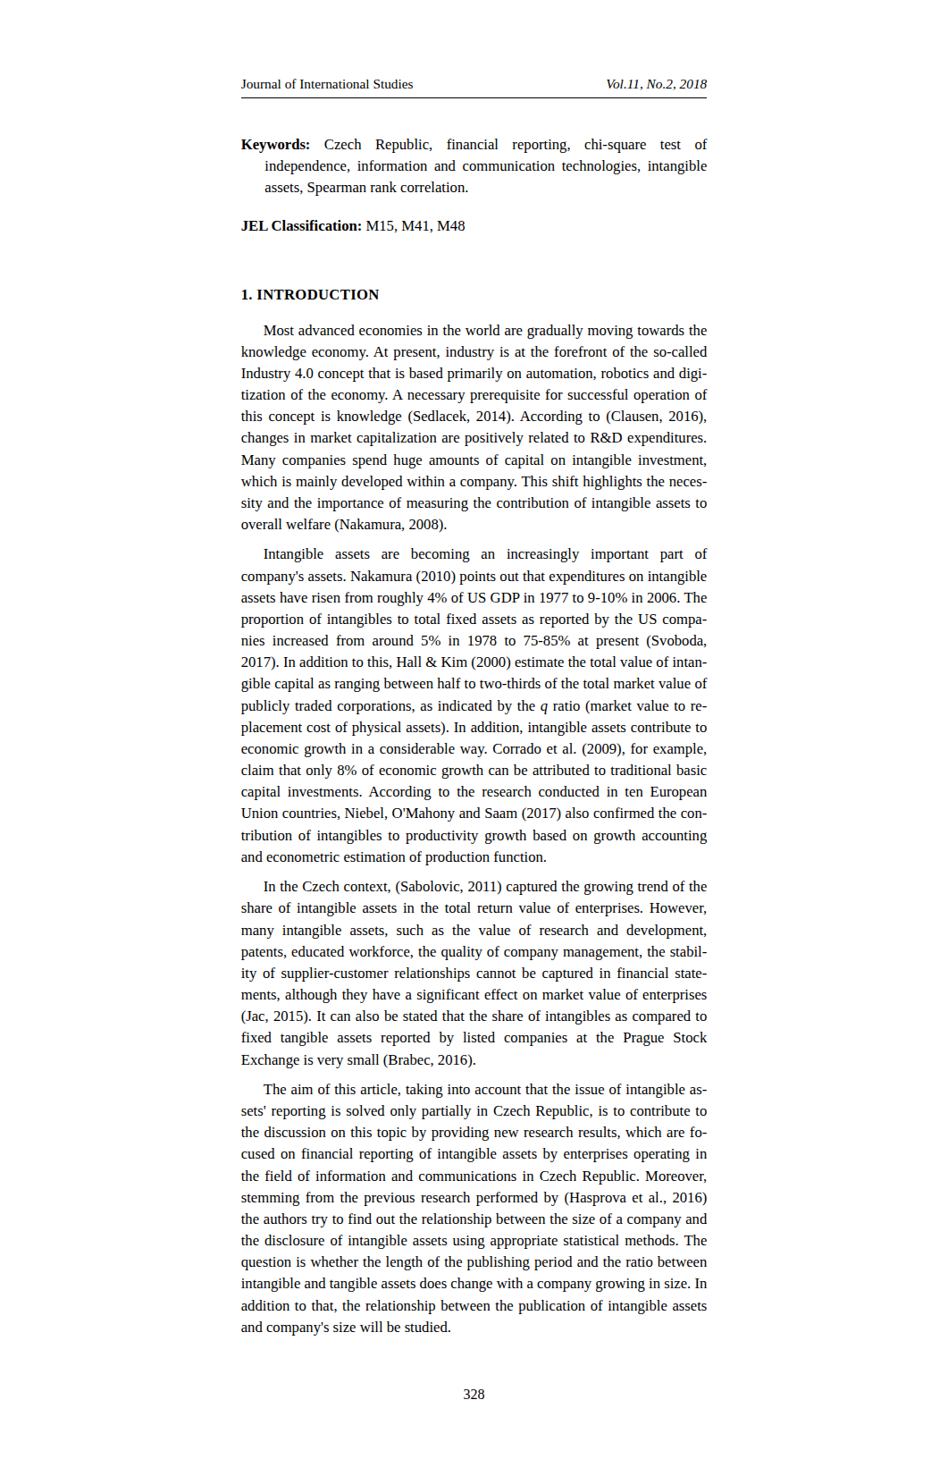Journal of International Studies Vol.11, No.2, 2018
Keywords: Czech Republic, financial reporting, chi-square test of independence, information and communication technologies, intangible assets, Spearman rank correlation.
JEL Classification: M15, M41, M48
1. INTRODUCTION
Most advanced economies in the world are gradually moving towards the knowledge economy. At present, industry is at the forefront of the so-called Industry 4.0 concept that is based primarily on automation, robotics and digitization of the economy. A necessary prerequisite for successful operation of this concept is knowledge (Sedlacek, 2014). According to (Clausen, 2016), changes in market capitalization are positively related to R&D expenditures. Many companies spend huge amounts of capital on intangible investment, which is mainly developed within a company. This shift highlights the necessity and the importance of measuring the contribution of intangible assets to overall welfare (Nakamura, 2008).
Intangible assets are becoming an increasingly important part of company's assets. Nakamura (2010) points out that expenditures on intangible assets have risen from roughly 4% of US GDP in 1977 to 9-10% in 2006. The proportion of intangibles to total fixed assets as reported by the US companies increased from around 5% in 1978 to 75-85% at present (Svoboda, 2017). In addition to this, Hall & Kim (2000) estimate the total value of intangible capital as ranging between half to two-thirds of the total market value of publicly traded corporations, as indicated by the q ratio (market value to replacement cost of physical assets). In addition, intangible assets contribute to economic growth in a considerable way. Corrado et al. (2009), for example, claim that only 8% of economic growth can be attributed to traditional basic capital investments. According to the research conducted in ten European Union countries, Niebel, O'Mahony and Saam (2017) also confirmed the contribution of intangibles to productivity growth based on growth accounting and econometric estimation of production function.
In the Czech context, (Sabolovic, 2011) captured the growing trend of the share of intangible assets in the total return value of enterprises. However, many intangible assets, such as the value of research and development, patents, educated workforce, the quality of company management, the stability of supplier-customer relationships cannot be captured in financial statements, although they have a significant effect on market value of enterprises (Jac, 2015). It can also be stated that the share of intangibles as compared to fixed tangible assets reported by listed companies at the Prague Stock Exchange is very small (Brabec, 2016).
The aim of this article, taking into account that the issue of intangible assets' reporting is solved only partially in Czech Republic, is to contribute to the discussion on this topic by providing new research results, which are focused on financial reporting of intangible assets by enterprises operating in the field of information and communications in Czech Republic. Moreover, stemming from the previous research performed by (Hasprova et al., 2016) the authors try to find out the relationship between the size of a company and the disclosure of intangible assets using appropriate statistical methods. The question is whether the length of the publishing period and the ratio between intangible and tangible assets does change with a company growing in size. In addition to that, the relationship between the publication of intangible assets and company's size will be studied.
328